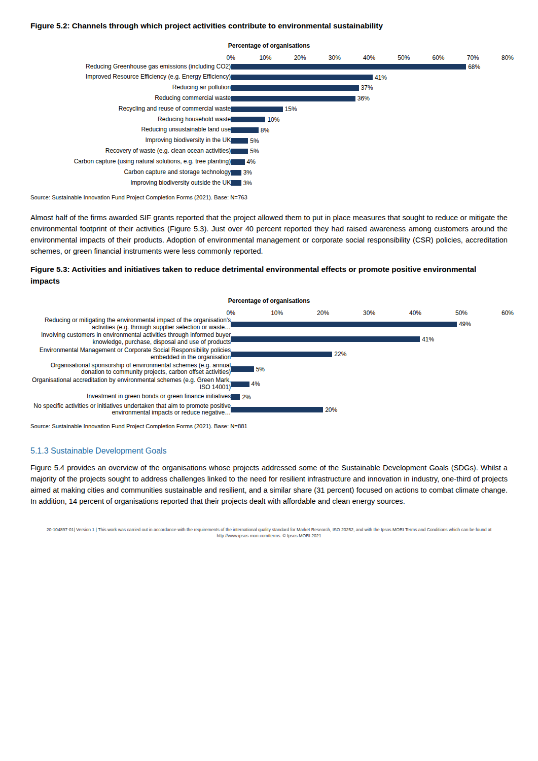Figure 5.2: Channels through which project activities contribute to environmental sustainability
Percentage of organisations
0% 10% 20% 30% 40% 50% 60% 70% 80%
| Reducing Greenhouse gas emissions (including CO2) | 68% |
| Improved Resource Efficiency (e.g. Energy Efficiency) | 41% |
| Reducing air pollution | 37% |
| Reducing commercial waste | 36% |
| Recycling and reuse of commercial waste | 15% |
| Reducing household waste | 10% |
| Reducing unsustainable land use | 8% |
| Improving biodiversity in the UK | 5% |
| Recovery of waste (e.g. clean ocean activities) | 5% |
| Carbon capture (using natural solutions, e.g. tree planting) | 4% |
| Carbon capture and storage technology | 3% |
| Improving biodiversity outside the UK | 3% |
Source: Sustainable Innovation Fund Project Completion Forms (2021). Base: N=763
Almost half of the firms awarded SIF grants reported that the project allowed them to put in place measures that sought to reduce or mitigate the environmental footprint of their activities (Figure 5.3). Just over 40 percent reported they had raised awareness among customers around the environmental impacts of their products. Adoption of environmental management or corporate social responsibility (CSR) policies, accreditation schemes, or green financial instruments were less commonly reported.
Figure 5.3: Activities and initiatives taken to reduce detrimental environmental effects or promote positive environmental impacts
Percentage of organisations
0% 10% 20% 30% 40% 50% 60%
| Reducing or mitigating the environmental impact of the organisation's activities (e.g. through supplier selection or waste… | 49% |
| Involving customers in environmental activities through informed buyer knowledge, purchase, disposal and use of products | 41% |
| Environmental Management or Corporate Social Responsibility policies embedded in the organisation | 22% |
| Organisational sponsorship of environmental schemes (e.g. annual donation to community projects, carbon offset activities) | 5% |
| Organisational accreditation by environmental schemes (e.g. Green Mark, ISO 14001) | 4% |
| Investment in green bonds or green finance initiatives | 2% |
| No specific activities or initiatives undertaken that aim to promote positive environmental impacts or reduce negative… | 20% |
Source: Sustainable Innovation Fund Project Completion Forms (2021). Base: N=881
5.1.3 Sustainable Development Goals
Figure 5.4 provides an overview of the organisations whose projects addressed some of the Sustainable Development Goals (SDGs). Whilst a majority of the projects sought to address challenges linked to the need for resilient infrastructure and innovation in industry, one-third of projects aimed at making cities and communities sustainable and resilient, and a similar share (31 percent) focused on actions to combat climate change. In addition, 14 percent of organisations reported that their projects dealt with affordable and clean energy sources.
20-104897-01| Version 1 | This work was carried out in accordance with the requirements of the international quality standard for Market Research, ISO 20252, and with the Ipsos MORI Terms and Conditions which can be found at http://www.ipsos-mori.com/terms. © Ipsos MORI 2021